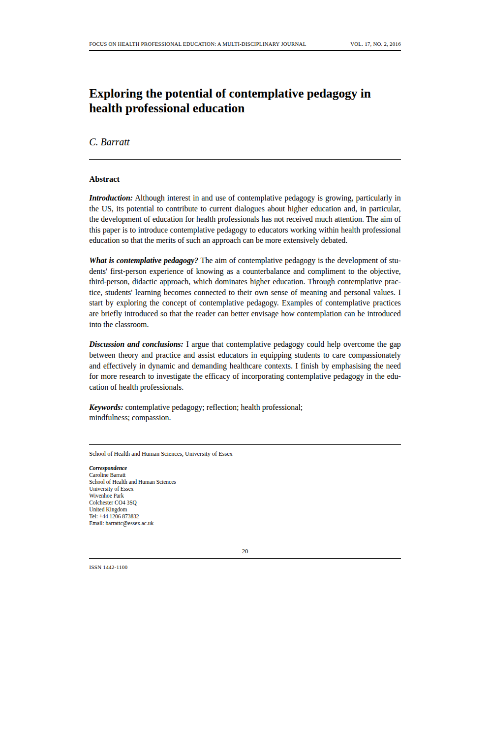Focus on Health Professional Education: A Multi-disciplinary Journal Vol. 17, No. 2, 2016
Exploring the potential of contemplative pedagogy in health professional education
C. Barratt
Abstract
Introduction: Although interest in and use of contemplative pedagogy is growing, particularly in the US, its potential to contribute to current dialogues about higher education and, in particular, the development of education for health professionals has not received much attention. The aim of this paper is to introduce contemplative pedagogy to educators working within health professional education so that the merits of such an approach can be more extensively debated.
What is contemplative pedagogy? The aim of contemplative pedagogy is the development of students' first-person experience of knowing as a counterbalance and compliment to the objective, third-person, didactic approach, which dominates higher education. Through contemplative practice, students' learning becomes connected to their own sense of meaning and personal values. I start by exploring the concept of contemplative pedagogy. Examples of contemplative practices are briefly introduced so that the reader can better envisage how contemplation can be introduced into the classroom.
Discussion and conclusions: I argue that contemplative pedagogy could help overcome the gap between theory and practice and assist educators in equipping students to care compassionately and effectively in dynamic and demanding healthcare contexts. I finish by emphasising the need for more research to investigate the efficacy of incorporating contemplative pedagogy in the education of health professionals.
Keywords: contemplative pedagogy; reflection; health professional;
mindfulness; compassion.
School of Health and Human Sciences, University of Essex
Correspondence
Caroline Barratt
School of Health and Human Sciences
University of Essex
Wivenhoe Park
Colchester CO4 3SQ
United Kingdom
Tel: +44 1206 873832
Email: barrattc@essex.ac.uk
20
ISSN 1442-1100